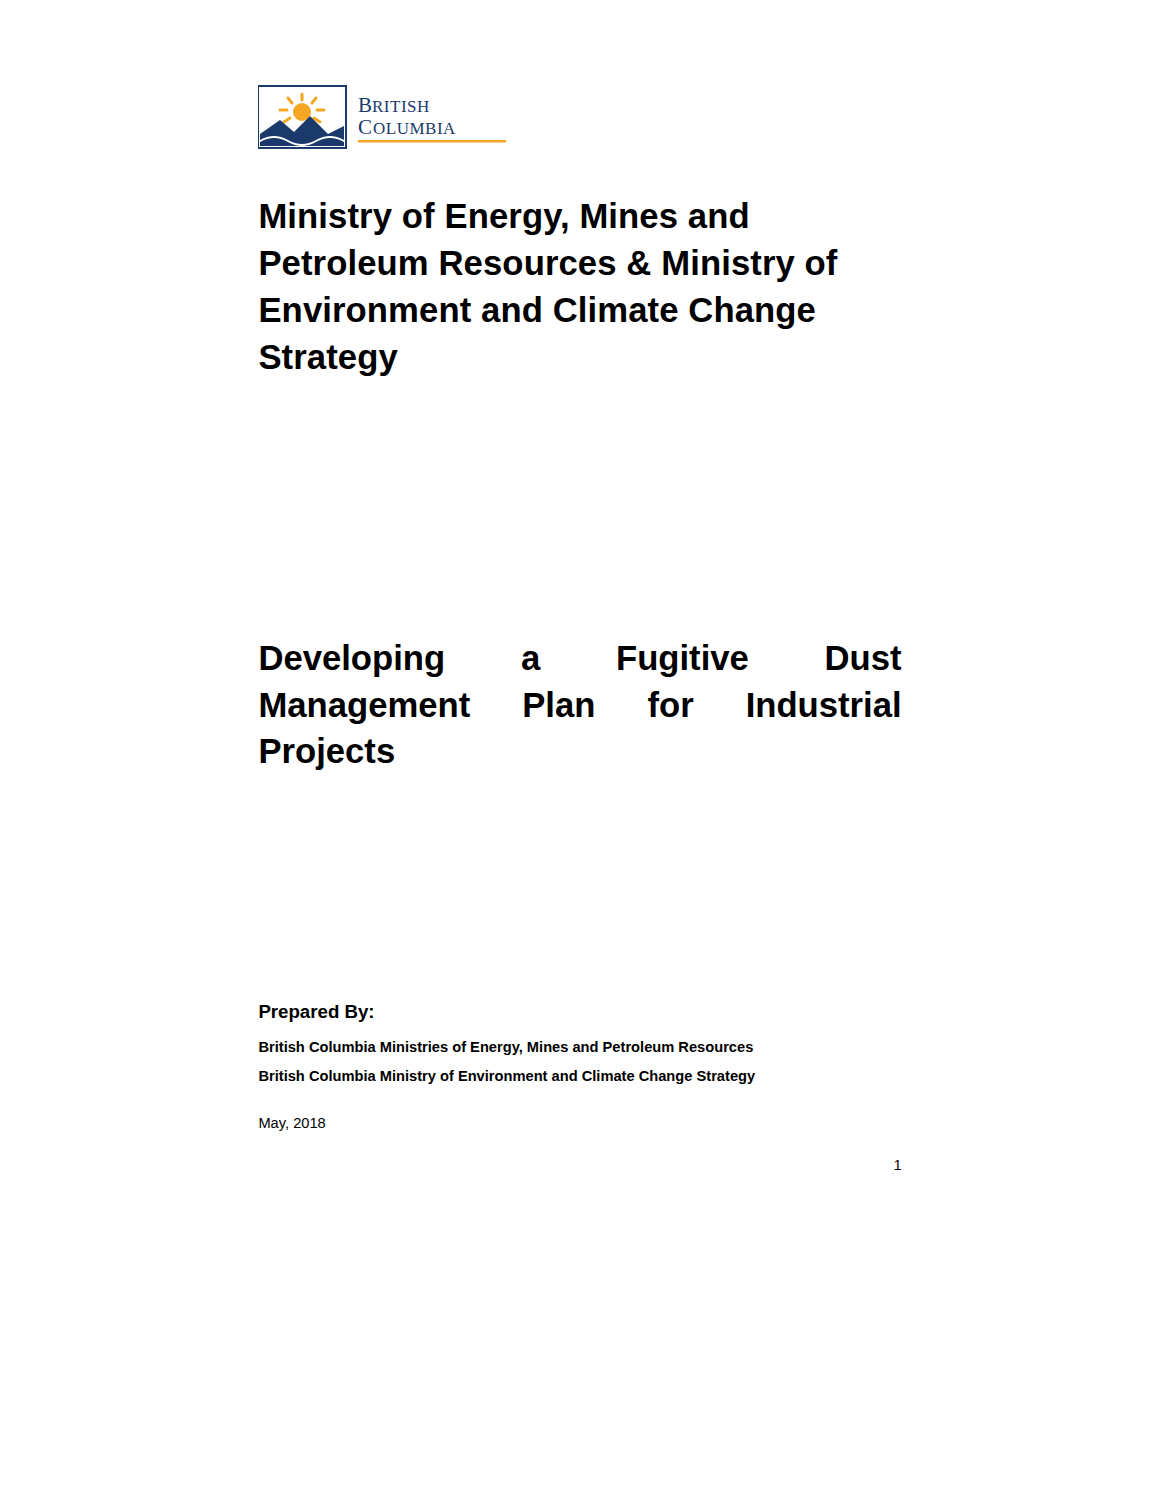B RITISH C OLUMBIA
Ministry of Energy, Mines and Petroleum Resources & Ministry of Environment and Climate Change Strategy
Developing a Fugitive Dust Management Plan for Industrial Projects
Prepared By:
British Columbia Ministries of Energy, Mines and Petroleum Resources
British Columbia Ministry of Environment and Climate Change Strategy
May, 2018
1